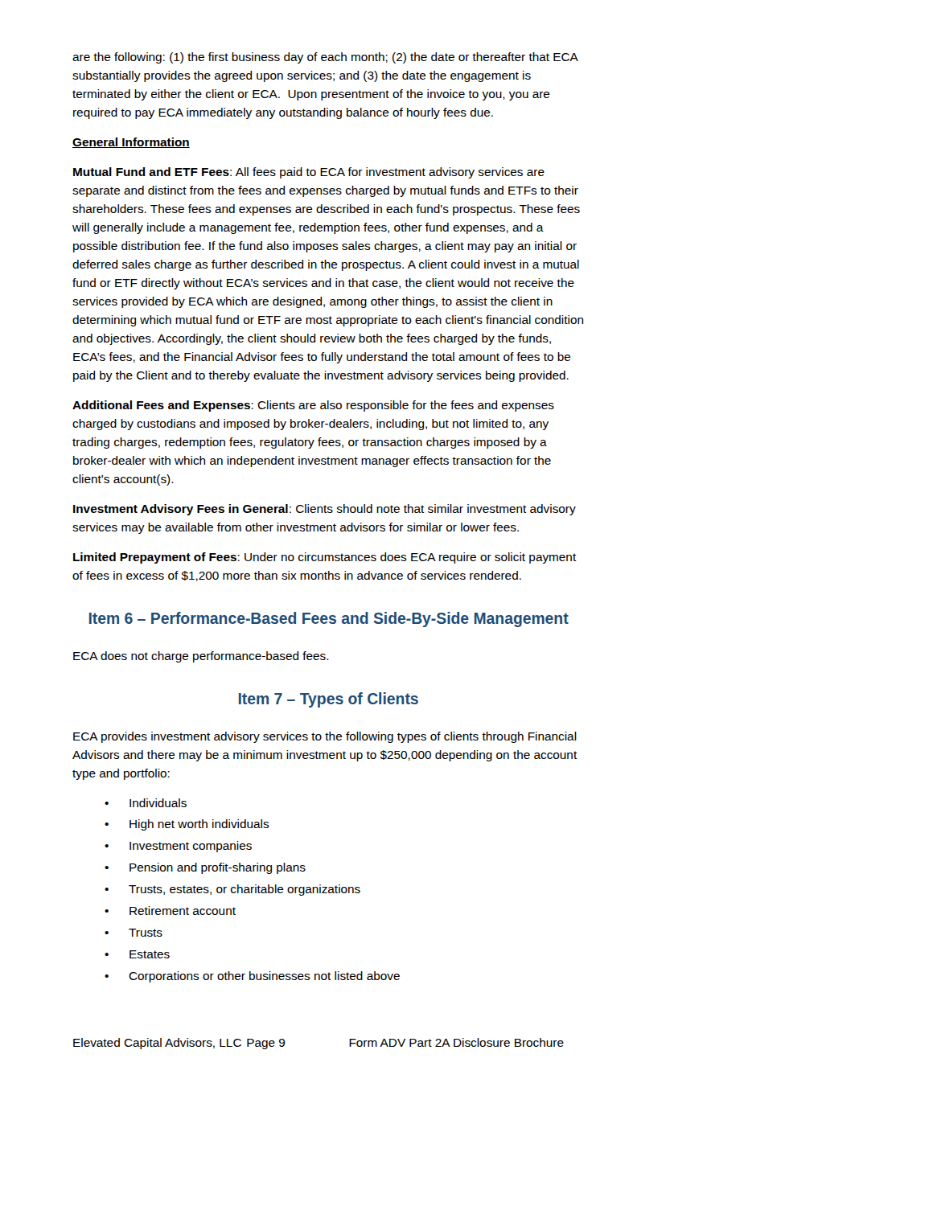are the following: (1) the first business day of each month; (2) the date or thereafter that ECA substantially provides the agreed upon services; and (3) the date the engagement is terminated by either the client or ECA. Upon presentment of the invoice to you, you are required to pay ECA immediately any outstanding balance of hourly fees due.
General Information
Mutual Fund and ETF Fees: All fees paid to ECA for investment advisory services are separate and distinct from the fees and expenses charged by mutual funds and ETFs to their shareholders. These fees and expenses are described in each fund's prospectus. These fees will generally include a management fee, redemption fees, other fund expenses, and a possible distribution fee. If the fund also imposes sales charges, a client may pay an initial or deferred sales charge as further described in the prospectus. A client could invest in a mutual fund or ETF directly without ECA’s services and in that case, the client would not receive the services provided by ECA which are designed, among other things, to assist the client in determining which mutual fund or ETF are most appropriate to each client's financial condition and objectives. Accordingly, the client should review both the fees charged by the funds, ECA’s fees, and the Financial Advisor fees to fully understand the total amount of fees to be paid by the Client and to thereby evaluate the investment advisory services being provided.
Additional Fees and Expenses: Clients are also responsible for the fees and expenses charged by custodians and imposed by broker-dealers, including, but not limited to, any trading charges, redemption fees, regulatory fees, or transaction charges imposed by a broker-dealer with which an independent investment manager effects transaction for the client's account(s).
Investment Advisory Fees in General: Clients should note that similar investment advisory services may be available from other investment advisors for similar or lower fees.
Limited Prepayment of Fees: Under no circumstances does ECA require or solicit payment of fees in excess of $1,200 more than six months in advance of services rendered.
Item 6 – Performance-Based Fees and Side-By-Side Management
ECA does not charge performance-based fees.
Item 7 – Types of Clients
ECA provides investment advisory services to the following types of clients through Financial Advisors and there may be a minimum investment up to $250,000 depending on the account type and portfolio:
Individuals
High net worth individuals
Investment companies
Pension and profit-sharing plans
Trusts, estates, or charitable organizations
Retirement account
Trusts
Estates
Corporations or other businesses not listed above
Elevated Capital Advisors, LLC Page 9 Form ADV Part 2A Disclosure Brochure